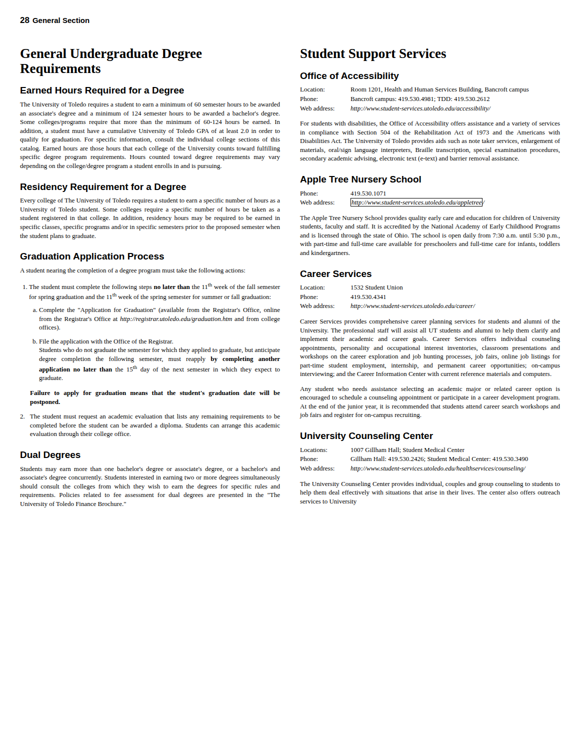28 General Section
General Undergraduate Degree Requirements
Earned Hours Required for a Degree
The University of Toledo requires a student to earn a minimum of 60 semester hours to be awarded an associate's degree and a minimum of 124 semester hours to be awarded a bachelor's degree. Some colleges/programs require that more than the minimum of 60-124 hours be earned. In addition, a student must have a cumulative University of Toledo GPA of at least 2.0 in order to qualify for graduation. For specific information, consult the individual college sections of this catalog. Earned hours are those hours that each college of the University counts toward fulfilling specific degree program requirements. Hours counted toward degree requirements may vary depending on the college/degree program a student enrolls in and is pursuing.
Residency Requirement for a Degree
Every college of The University of Toledo requires a student to earn a specific number of hours as a University of Toledo student. Some colleges require a specific number of hours be taken as a student registered in that college. In addition, residency hours may be required to be earned in specific classes, specific programs and/or in specific semesters prior to the proposed semester when the student plans to graduate.
Graduation Application Process
A student nearing the completion of a degree program must take the following actions:
The student must complete the following steps no later than the 11th week of the fall semester for spring graduation and the 11th week of the spring semester for summer or fall graduation:
Complete the "Application for Graduation" (available from the Registrar's Office, online from the Registrar's Office at http://registrar.utoledo.edu/graduation.htm and from college offices).
File the application with the Office of the Registrar.
Students who do not graduate the semester for which they applied to graduate, but anticipate degree completion the following semester, must reapply by completing another application no later than the 15th day of the next semester in which they expect to graduate.
Failure to apply for graduation means that the student's graduation date will be postponed.
2. The student must request an academic evaluation that lists any remaining requirements to be completed before the student can be awarded a diploma. Students can arrange this academic evaluation through their college office.
Dual Degrees
Students may earn more than one bachelor's degree or associate's degree, or a bachelor's and associate's degree concurrently. Students interested in earning two or more degrees simultaneously should consult the colleges from which they wish to earn the degrees for specific rules and requirements. Policies related to fee assessment for dual degrees are presented in the "The University of Toledo Finance Brochure."
Student Support Services
Office of Accessibility
| Location: | Room 1201, Health and Human Services Building, Bancroft campus |
| Phone: | Bancroft campus: 419.530.4981; TDD: 419.530.2612 |
| Web address: | http://www.student-services.utoledo.edu/accessibility/ |
For students with disabilities, the Office of Accessibility offers assistance and a variety of services in compliance with Section 504 of the Rehabilitation Act of 1973 and the Americans with Disabilities Act. The University of Toledo provides aids such as note taker services, enlargement of materials, oral/sign language interpreters, Braille transcription, special examination procedures, secondary academic advising, electronic text (e-text) and barrier removal assistance.
Apple Tree Nursery School
| Phone: | 419.530.1071 |
| Web address: | http://www.student-services.utoledo.edu/appletree / |
The Apple Tree Nursery School provides quality early care and education for children of University students, faculty and staff. It is accredited by the National Academy of Early Childhood Programs and is licensed through the state of Ohio. The school is open daily from 7:30 a.m. until 5:30 p.m., with part-time and full-time care available for preschoolers and full-time care for infants, toddlers and kindergartners.
Career Services
| Location: | 1532 Student Union |
| Phone: | 419.530.4341 |
| Web address: | http://www.student-services.utoledo.edu/career/ |
Career Services provides comprehensive career planning services for students and alumni of the University. The professional staff will assist all UT students and alumni to help them clarify and implement their academic and career goals. Career Services offers individual counseling appointments, personality and occupational interest inventories, classroom presentations and workshops on the career exploration and job hunting processes, job fairs, online job listings for part-time student employment, internship, and permanent career opportunities; on-campus interviewing; and the Career Information Center with current reference materials and computers.
Any student who needs assistance selecting an academic major or related career option is encouraged to schedule a counseling appointment or participate in a career development program. At the end of the junior year, it is recommended that students attend career search workshops and job fairs and register for on-campus recruiting.
University Counseling Center
| Locations: | 1007 Gillham Hall; Student Medical Center |
| Phone: | Gillham Hall: 419.530.2426; Student Medical Center: 419.530.3490 |
| Web address: | http://www.student-services.utoledo.edu/healthservices/counseling/ |
The University Counseling Center provides individual, couples and group counseling to students to help them deal effectively with situations that arise in their lives. The center also offers outreach services to University